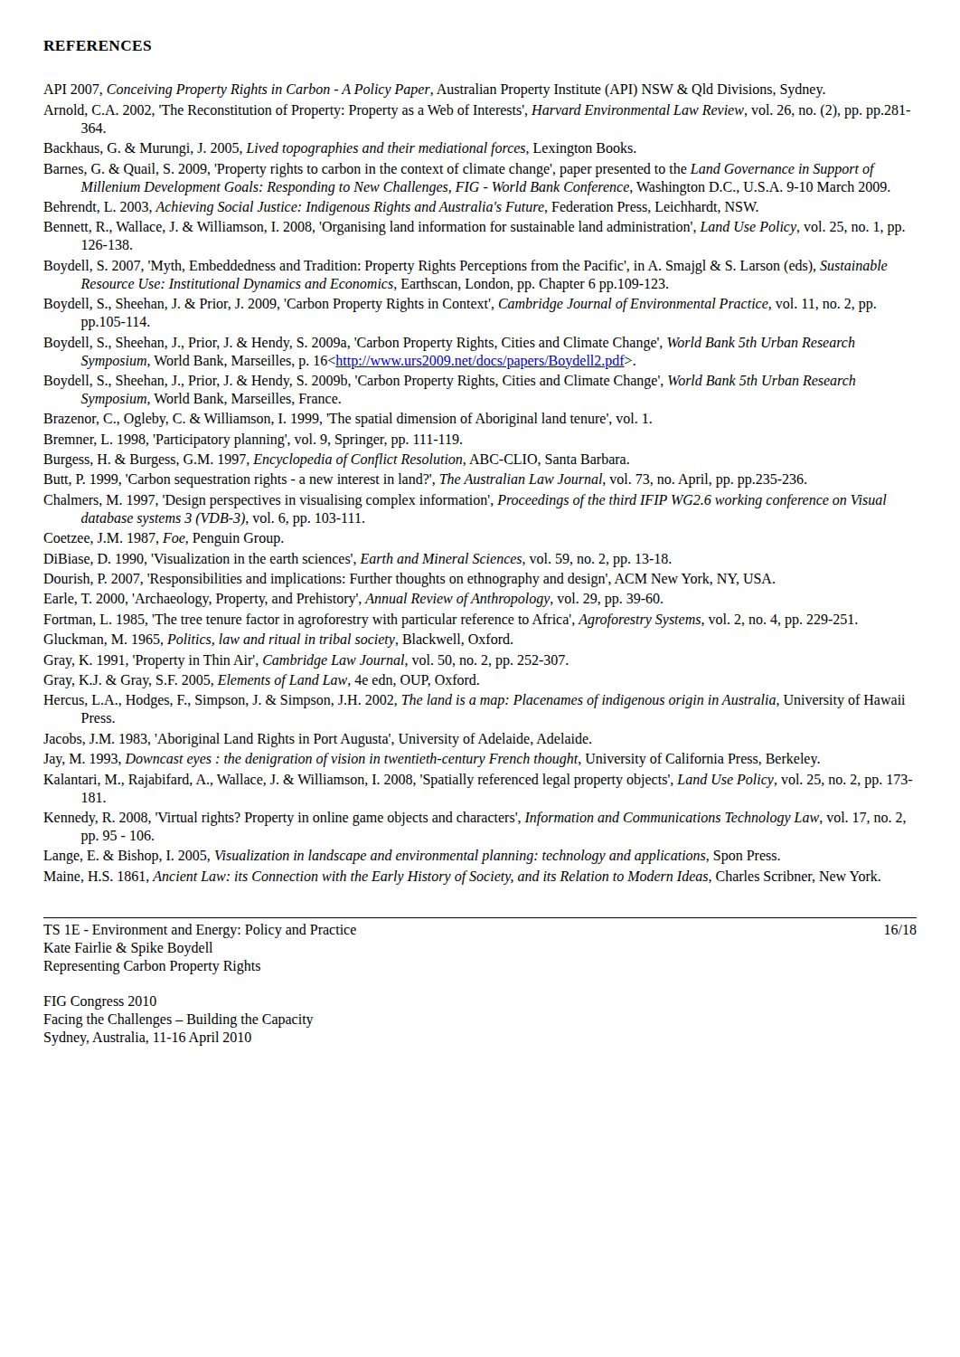REFERENCES
API 2007, Conceiving Property Rights in Carbon - A Policy Paper, Australian Property Institute (API) NSW & Qld Divisions, Sydney.
Arnold, C.A. 2002, 'The Reconstitution of Property: Property as a Web of Interests', Harvard Environmental Law Review, vol. 26, no. (2), pp. pp.281-364.
Backhaus, G. & Murungi, J. 2005, Lived topographies and their mediational forces, Lexington Books.
Barnes, G. & Quail, S. 2009, 'Property rights to carbon in the context of climate change', paper presented to the Land Governance in Support of Millenium Development Goals: Responding to New Challenges, FIG - World Bank Conference, Washington D.C., U.S.A. 9-10 March 2009.
Behrendt, L. 2003, Achieving Social Justice: Indigenous Rights and Australia's Future, Federation Press, Leichhardt, NSW.
Bennett, R., Wallace, J. & Williamson, I. 2008, 'Organising land information for sustainable land administration', Land Use Policy, vol. 25, no. 1, pp. 126-138.
Boydell, S. 2007, 'Myth, Embeddedness and Tradition: Property Rights Perceptions from the Pacific', in A. Smajgl & S. Larson (eds), Sustainable Resource Use: Institutional Dynamics and Economics, Earthscan, London, pp. Chapter 6 pp.109-123.
Boydell, S., Sheehan, J. & Prior, J. 2009, 'Carbon Property Rights in Context', Cambridge Journal of Environmental Practice, vol. 11, no. 2, pp. pp.105-114.
Boydell, S., Sheehan, J., Prior, J. & Hendy, S. 2009a, 'Carbon Property Rights, Cities and Climate Change', World Bank 5th Urban Research Symposium, World Bank, Marseilles, p. 16<http://www.urs2009.net/docs/papers/Boydell2.pdf>.
Boydell, S., Sheehan, J., Prior, J. & Hendy, S. 2009b, 'Carbon Property Rights, Cities and Climate Change', World Bank 5th Urban Research Symposium, World Bank, Marseilles, France.
Brazenor, C., Ogleby, C. & Williamson, I. 1999, 'The spatial dimension of Aboriginal land tenure', vol. 1.
Bremner, L. 1998, 'Participatory planning', vol. 9, Springer, pp. 111-119.
Burgess, H. & Burgess, G.M. 1997, Encyclopedia of Conflict Resolution, ABC-CLIO, Santa Barbara.
Butt, P. 1999, 'Carbon sequestration rights - a new interest in land?', The Australian Law Journal, vol. 73, no. April, pp. pp.235-236.
Chalmers, M. 1997, 'Design perspectives in visualising complex information', Proceedings of the third IFIP WG2.6 working conference on Visual database systems 3 (VDB-3), vol. 6, pp. 103-111.
Coetzee, J.M. 1987, Foe, Penguin Group.
DiBiase, D. 1990, 'Visualization in the earth sciences', Earth and Mineral Sciences, vol. 59, no. 2, pp. 13-18.
Dourish, P. 2007, 'Responsibilities and implications: Further thoughts on ethnography and design', ACM New York, NY, USA.
Earle, T. 2000, 'Archaeology, Property, and Prehistory', Annual Review of Anthropology, vol. 29, pp. 39-60.
Fortman, L. 1985, 'The tree tenure factor in agroforestry with particular reference to Africa', Agroforestry Systems, vol. 2, no. 4, pp. 229-251.
Gluckman, M. 1965, Politics, law and ritual in tribal society, Blackwell, Oxford.
Gray, K. 1991, 'Property in Thin Air', Cambridge Law Journal, vol. 50, no. 2, pp. 252-307.
Gray, K.J. & Gray, S.F. 2005, Elements of Land Law, 4e edn, OUP, Oxford.
Hercus, L.A., Hodges, F., Simpson, J. & Simpson, J.H. 2002, The land is a map: Placenames of indigenous origin in Australia, University of Hawaii Press.
Jacobs, J.M. 1983, 'Aboriginal Land Rights in Port Augusta', University of Adelaide, Adelaide.
Jay, M. 1993, Downcast eyes : the denigration of vision in twentieth-century French thought, University of California Press, Berkeley.
Kalantari, M., Rajabifard, A., Wallace, J. & Williamson, I. 2008, 'Spatially referenced legal property objects', Land Use Policy, vol. 25, no. 2, pp. 173-181.
Kennedy, R. 2008, 'Virtual rights? Property in online game objects and characters', Information and Communications Technology Law, vol. 17, no. 2, pp. 95 - 106.
Lange, E. & Bishop, I. 2005, Visualization in landscape and environmental planning: technology and applications, Spon Press.
Maine, H.S. 1861, Ancient Law: its Connection with the Early History of Society, and its Relation to Modern Ideas, Charles Scribner, New York.
16/18
TS 1E - Environment and Energy: Policy and Practice
Kate Fairlie & Spike Boydell
Representing Carbon Property Rights
FIG Congress 2010
Facing the Challenges – Building the Capacity
Sydney, Australia, 11-16 April 2010